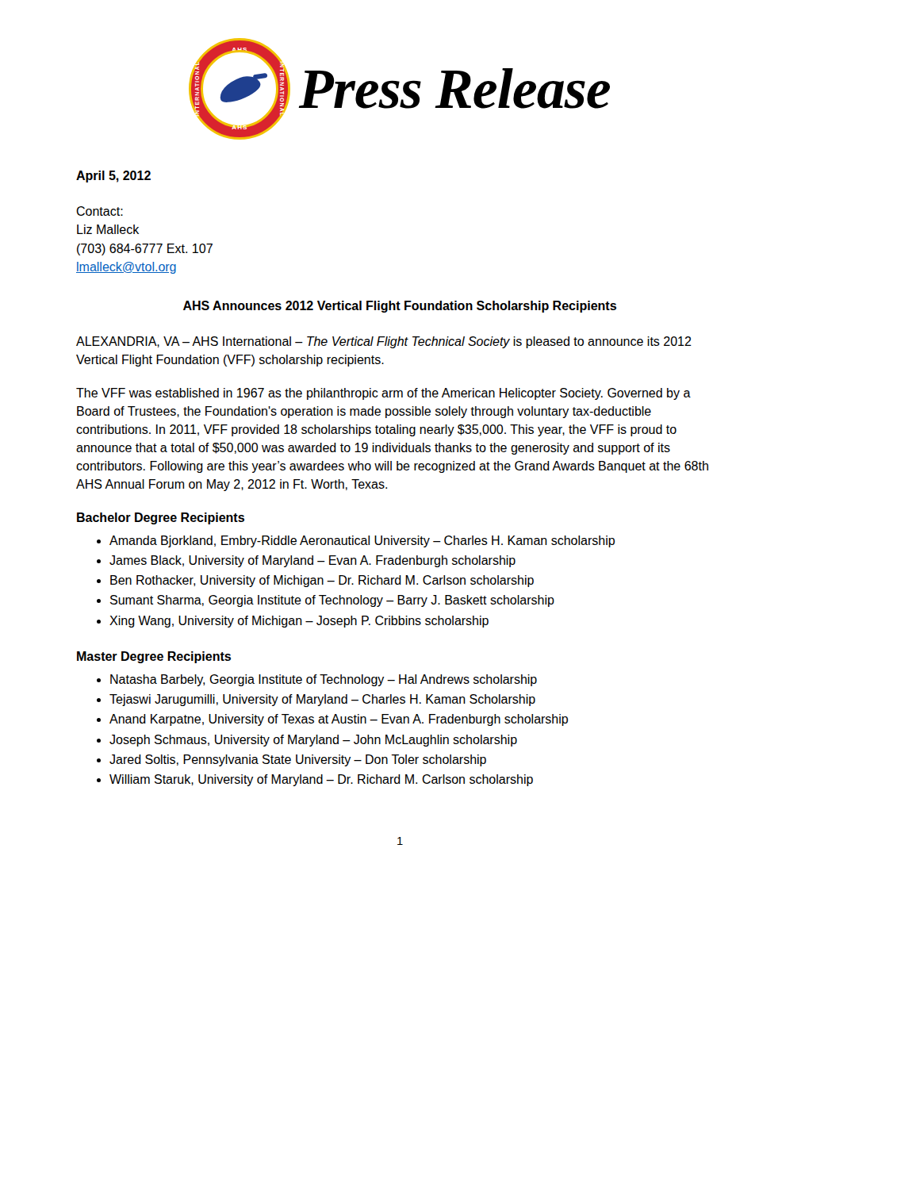AHS INTERNATIONAL INTERNATIONAL AHS Press Release
April 5, 2012
Contact:
Liz Malleck
(703) 684-6777 Ext. 107
lmalleck@vtol.org
AHS Announces 2012 Vertical Flight Foundation Scholarship Recipients
ALEXANDRIA, VA – AHS International – The Vertical Flight Technical Society is pleased to announce its 2012 Vertical Flight Foundation (VFF) scholarship recipients.
The VFF was established in 1967 as the philanthropic arm of the American Helicopter Society. Governed by a Board of Trustees, the Foundation's operation is made possible solely through voluntary tax-deductible contributions. In 2011, VFF provided 18 scholarships totaling nearly $35,000. This year, the VFF is proud to announce that a total of $50,000 was awarded to 19 individuals thanks to the generosity and support of its contributors. Following are this year’s awardees who will be recognized at the Grand Awards Banquet at the 68th AHS Annual Forum on May 2, 2012 in Ft. Worth, Texas.
Bachelor Degree Recipients
Amanda Bjorkland, Embry-Riddle Aeronautical University – Charles H. Kaman scholarship
James Black, University of Maryland – Evan A. Fradenburgh scholarship
Ben Rothacker, University of Michigan – Dr. Richard M. Carlson scholarship
Sumant Sharma, Georgia Institute of Technology – Barry J. Baskett scholarship
Xing Wang, University of Michigan – Joseph P. Cribbins scholarship
Master Degree Recipients
Natasha Barbely, Georgia Institute of Technology – Hal Andrews scholarship
Tejaswi Jarugumilli, University of Maryland – Charles H. Kaman Scholarship
Anand Karpatne, University of Texas at Austin – Evan A. Fradenburgh scholarship
Joseph Schmaus, University of Maryland – John McLaughlin scholarship
Jared Soltis, Pennsylvania State University – Don Toler scholarship
William Staruk, University of Maryland – Dr. Richard M. Carlson scholarship
1